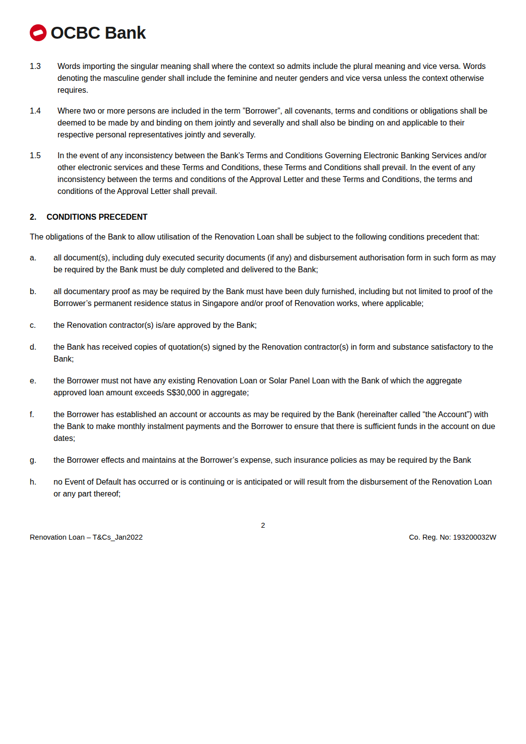OCBC Bank
1.3
Words importing the singular meaning shall where the context so admits include the plural meaning and vice versa. Words denoting the masculine gender shall include the feminine and neuter genders and vice versa unless the context otherwise requires.
1.4
Where two or more persons are included in the term ”Borrower”, all covenants, terms and conditions or obligations shall be deemed to be made by and binding on them jointly and severally and shall also be binding on and applicable to their respective personal representatives jointly and severally.
1.5
In the event of any inconsistency between the Bank’s Terms and Conditions Governing Electronic Banking Services and/or other electronic services and these Terms and Conditions, these Terms and Conditions shall prevail. In the event of any inconsistency between the terms and conditions of the Approval Letter and these Terms and Conditions, the terms and conditions of the Approval Letter shall prevail.
2. CONDITIONS PRECEDENT
The obligations of the Bank to allow utilisation of the Renovation Loan shall be subject to the following conditions precedent that:
a.
all document(s), including duly executed security documents (if any) and disbursement authorisation form in such form as may be required by the Bank must be duly completed and delivered to the Bank;
b.
all documentary proof as may be required by the Bank must have been duly furnished, including but not limited to proof of the Borrower’s permanent residence status in Singapore and/or proof of Renovation works, where applicable;
c.
the Renovation contractor(s) is/are approved by the Bank;
d.
the Bank has received copies of quotation(s) signed by the Renovation contractor(s) in form and substance satisfactory to the Bank;
e.
the Borrower must not have any existing Renovation Loan or Solar Panel Loan with the Bank of which the aggregate approved loan amount exceeds S$30,000 in aggregate;
f.
the Borrower has established an account or accounts as may be required by the Bank (hereinafter called “the Account”) with the Bank to make monthly instalment payments and the Borrower to ensure that there is sufficient funds in the account on due dates;
g.
the Borrower effects and maintains at the Borrower’s expense, such insurance policies as may be required by the Bank
h.
no Event of Default has occurred or is continuing or is anticipated or will result from the disbursement of the Renovation Loan or any part thereof;
2
Renovation Loan – T&Cs_Jan2022 Co. Reg. No: 193200032W